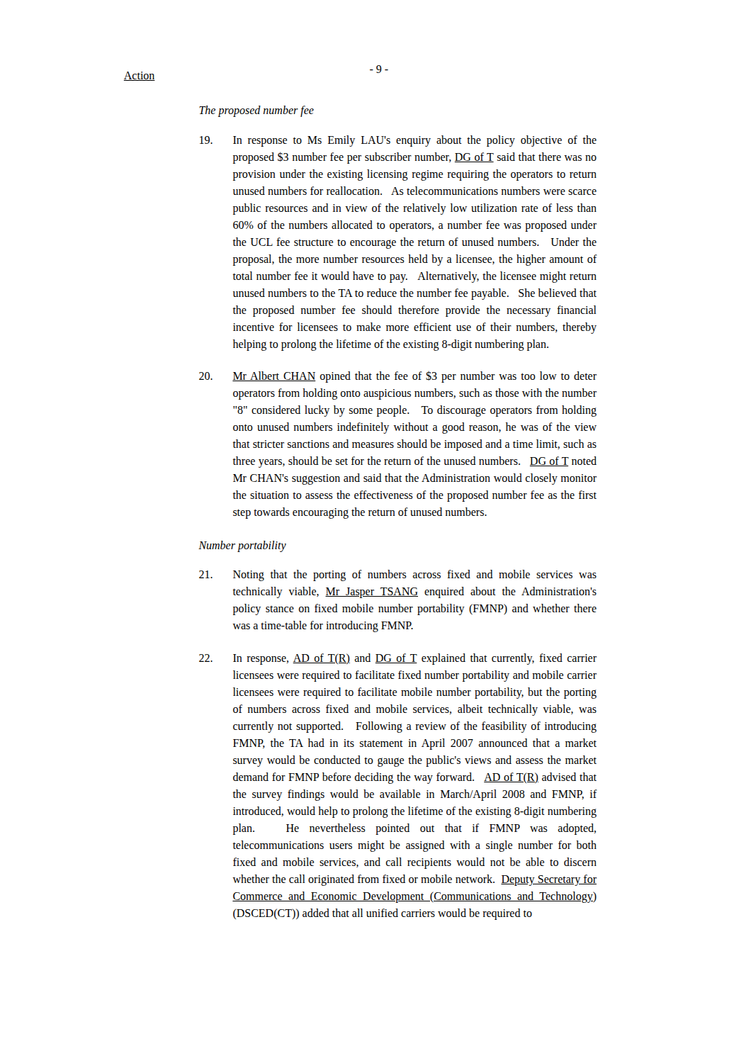Action
- 9 -
The proposed number fee
19.
In response to Ms Emily LAU's enquiry about the policy objective of the proposed $3 number fee per subscriber number, DG of T said that there was no provision under the existing licensing regime requiring the operators to return unused numbers for reallocation. As telecommunications numbers were scarce public resources and in view of the relatively low utilization rate of less than 60% of the numbers allocated to operators, a number fee was proposed under the UCL fee structure to encourage the return of unused numbers. Under the proposal, the more number resources held by a licensee, the higher amount of total number fee it would have to pay. Alternatively, the licensee might return unused numbers to the TA to reduce the number fee payable. She believed that the proposed number fee should therefore provide the necessary financial incentive for licensees to make more efficient use of their numbers, thereby helping to prolong the lifetime of the existing 8-digit numbering plan.
20.
Mr Albert CHAN opined that the fee of $3 per number was too low to deter operators from holding onto auspicious numbers, such as those with the number "8" considered lucky by some people. To discourage operators from holding onto unused numbers indefinitely without a good reason, he was of the view that stricter sanctions and measures should be imposed and a time limit, such as three years, should be set for the return of the unused numbers. DG of T noted Mr CHAN's suggestion and said that the Administration would closely monitor the situation to assess the effectiveness of the proposed number fee as the first step towards encouraging the return of unused numbers.
Number portability
21.
Noting that the porting of numbers across fixed and mobile services was technically viable, Mr Jasper TSANG enquired about the Administration's policy stance on fixed mobile number portability (FMNP) and whether there was a time-table for introducing FMNP.
22.
In response, AD of T(R) and DG of T explained that currently, fixed carrier licensees were required to facilitate fixed number portability and mobile carrier licensees were required to facilitate mobile number portability, but the porting of numbers across fixed and mobile services, albeit technically viable, was currently not supported. Following a review of the feasibility of introducing FMNP, the TA had in its statement in April 2007 announced that a market survey would be conducted to gauge the public's views and assess the market demand for FMNP before deciding the way forward. AD of T(R) advised that the survey findings would be available in March/April 2008 and FMNP, if introduced, would help to prolong the lifetime of the existing 8-digit numbering plan. He nevertheless pointed out that if FMNP was adopted, telecommunications users might be assigned with a single number for both fixed and mobile services, and call recipients would not be able to discern whether the call originated from fixed or mobile network. Deputy Secretary for Commerce and Economic Development (Communications and Technology) (DSCED(CT)) added that all unified carriers would be required to